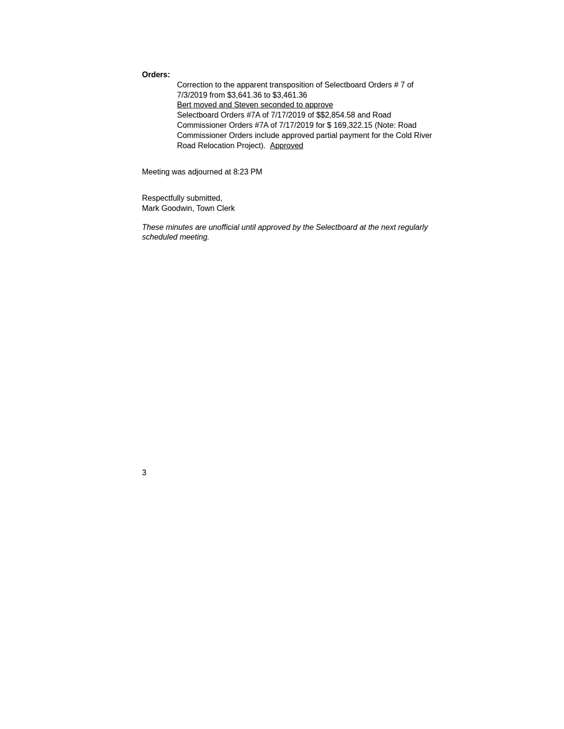Orders:
Correction to the apparent transposition of Selectboard Orders # 7 of 7/3/2019 from $3,641.36 to $3,461.36
Bert moved and Steven seconded to approve
Selectboard Orders #7A of 7/17/2019 of $$2,854.58 and Road Commissioner Orders #7A of 7/17/2019 for $ 169,322.15 (Note: Road Commissioner Orders include approved partial payment for the Cold River Road Relocation Project). Approved
Meeting was adjourned at 8:23 PM
Respectfully submitted,
Mark Goodwin, Town Clerk
These minutes are unofficial until approved by the Selectboard at the next regularly scheduled meeting.
3